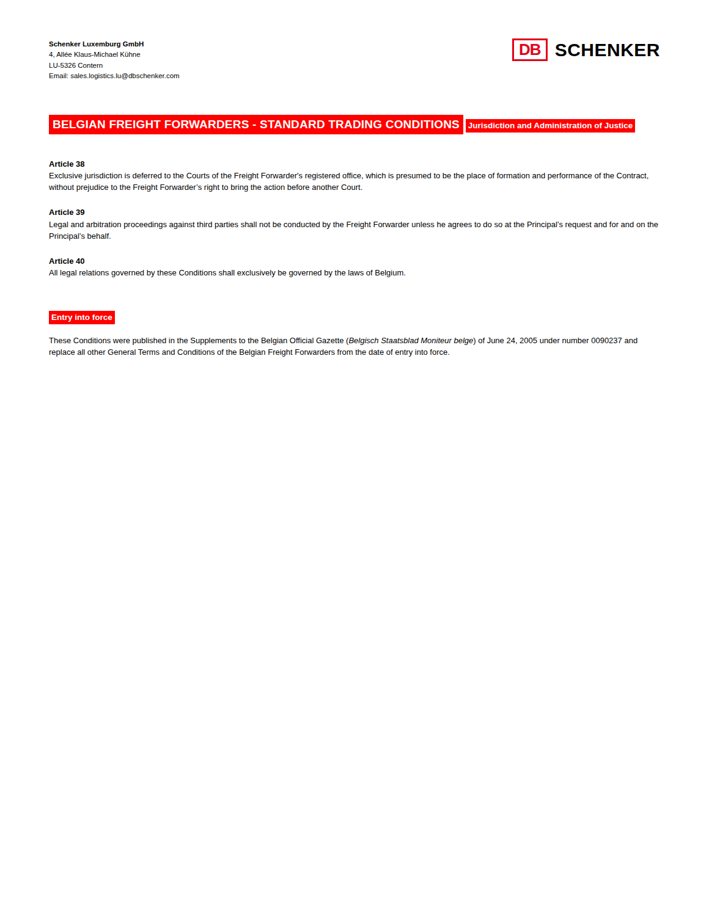Schenker Luxemburg GmbH
4, Allée Klaus-Michael Kühne
LU-5326 Contern
Email: sales.logistics.lu@dbschenker.com
DB SCHENKER
BELGIAN FREIGHT FORWARDERS - STANDARD TRADING CONDITIONS
Jurisdiction and Administration of Justice
Article 38
Exclusive jurisdiction is deferred to the Courts of the Freight Forwarder's registered office, which is presumed to be the place of formation and performance of the Contract, without prejudice to the Freight Forwarder’s right to bring the action before another Court.
Article 39
Legal and arbitration proceedings against third parties shall not be conducted by the Freight Forwarder unless he agrees to do so at the Principal’s request and for and on the Principal’s behalf.
Article 40
All legal relations governed by these Conditions shall exclusively be governed by the laws of Belgium.
Entry into force
These Conditions were published in the Supplements to the Belgian Official Gazette (Belgisch Staatsblad Moniteur belge) of June 24, 2005 under number 0090237 and replace all other General Terms and Conditions of the Belgian Freight Forwarders from the date of entry into force.